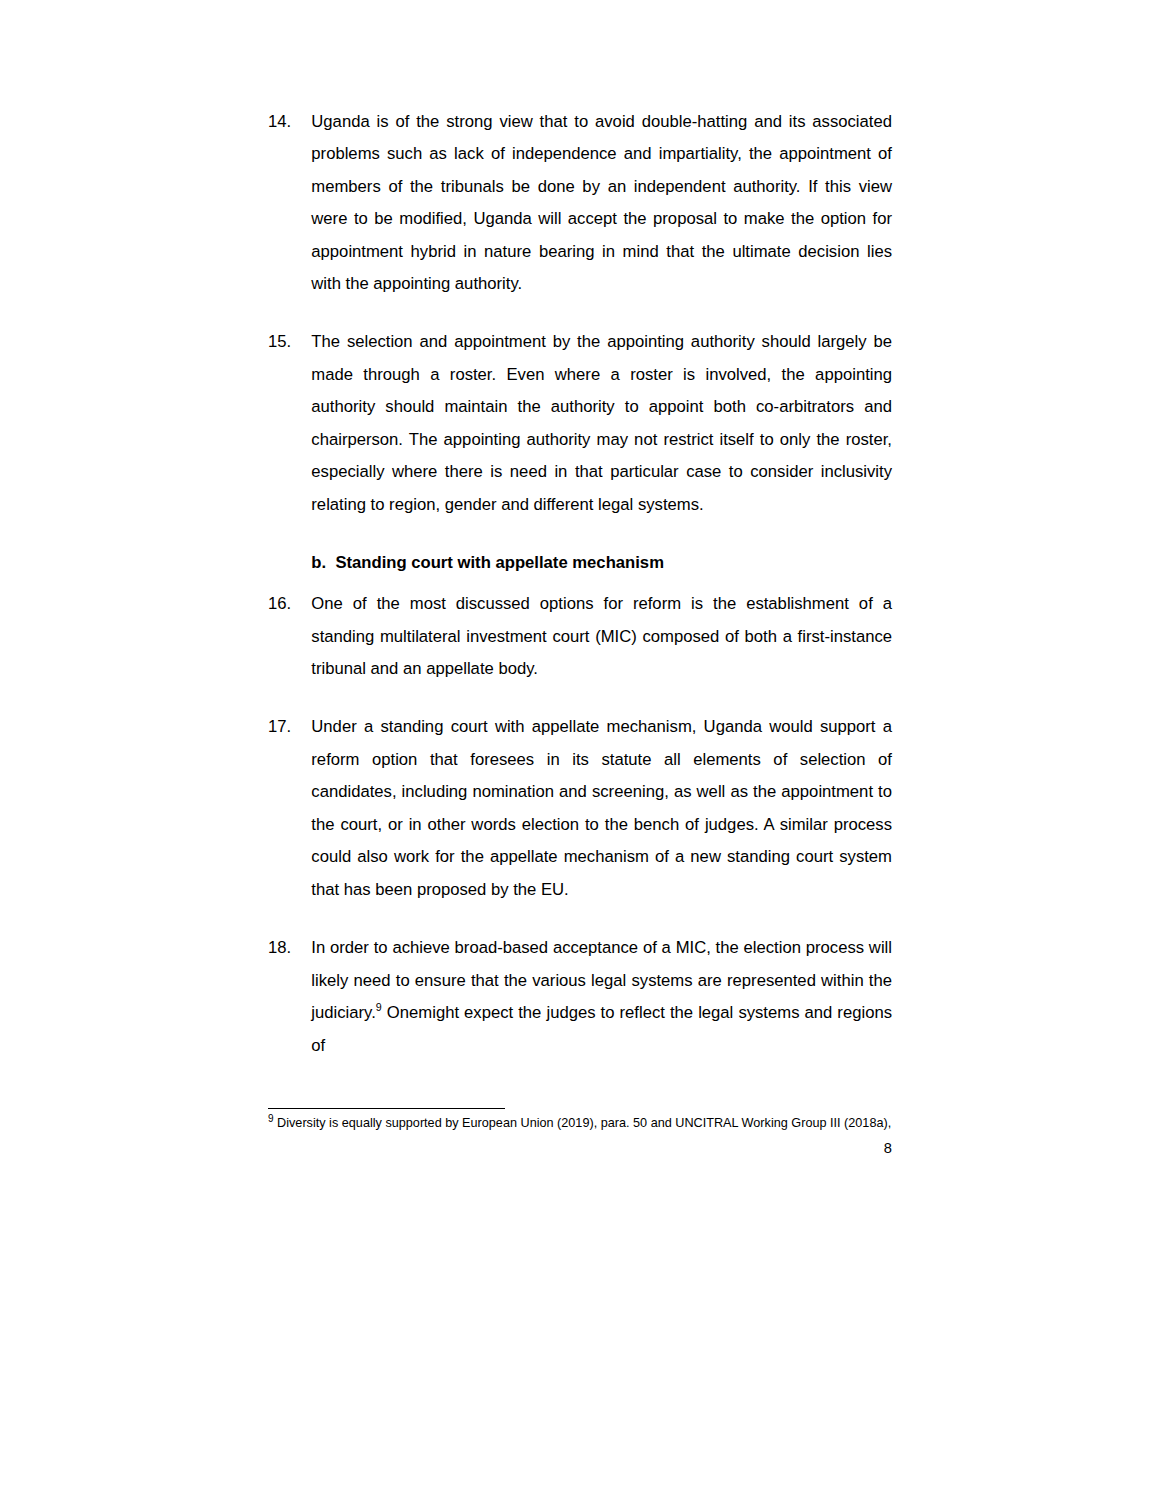14. Uganda is of the strong view that to avoid double-hatting and its associated problems such as lack of independence and impartiality, the appointment of members of the tribunals be done by an independent authority. If this view were to be modified, Uganda will accept the proposal to make the option for appointment hybrid in nature bearing in mind that the ultimate decision lies with the appointing authority.
15. The selection and appointment by the appointing authority should largely be made through a roster. Even where a roster is involved, the appointing authority should maintain the authority to appoint both co-arbitrators and chairperson. The appointing authority may not restrict itself to only the roster, especially where there is need in that particular case to consider inclusivity relating to region, gender and different legal systems.
b. Standing court with appellate mechanism
16. One of the most discussed options for reform is the establishment of a standing multilateral investment court (MIC) composed of both a first-instance tribunal and an appellate body.
17. Under a standing court with appellate mechanism, Uganda would support a reform option that foresees in its statute all elements of selection of candidates, including nomination and screening, as well as the appointment to the court, or in other words election to the bench of judges. A similar process could also work for the appellate mechanism of a new standing court system that has been proposed by the EU.
18. In order to achieve broad-based acceptance of a MIC, the election process will likely need to ensure that the various legal systems are represented within the judiciary.9 Onemight expect the judges to reflect the legal systems and regions of
9 Diversity is equally supported by European Union (2019), para. 50 and UNCITRAL Working Group III (2018a),
8